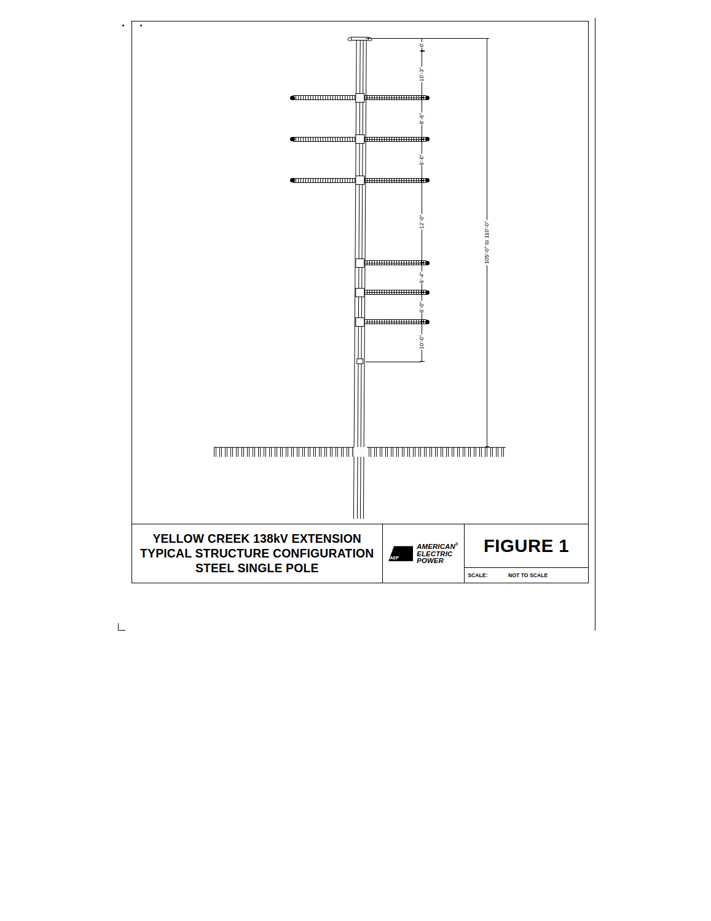0'
10'-3"
8'-6"
6'-0"
12'-0"
6'-4"
6'-0"
10'-0"
105'-0" to 110'-0"
YELLOW CREEK 138kV EXTENSION
TYPICAL STRUCTURE CONFIGURATION
STEEL SINGLE POLE
AEP
AMERICAN®
ELECTRIC
POWER
FIGURE 1
SCALE: NOT TO SCALE